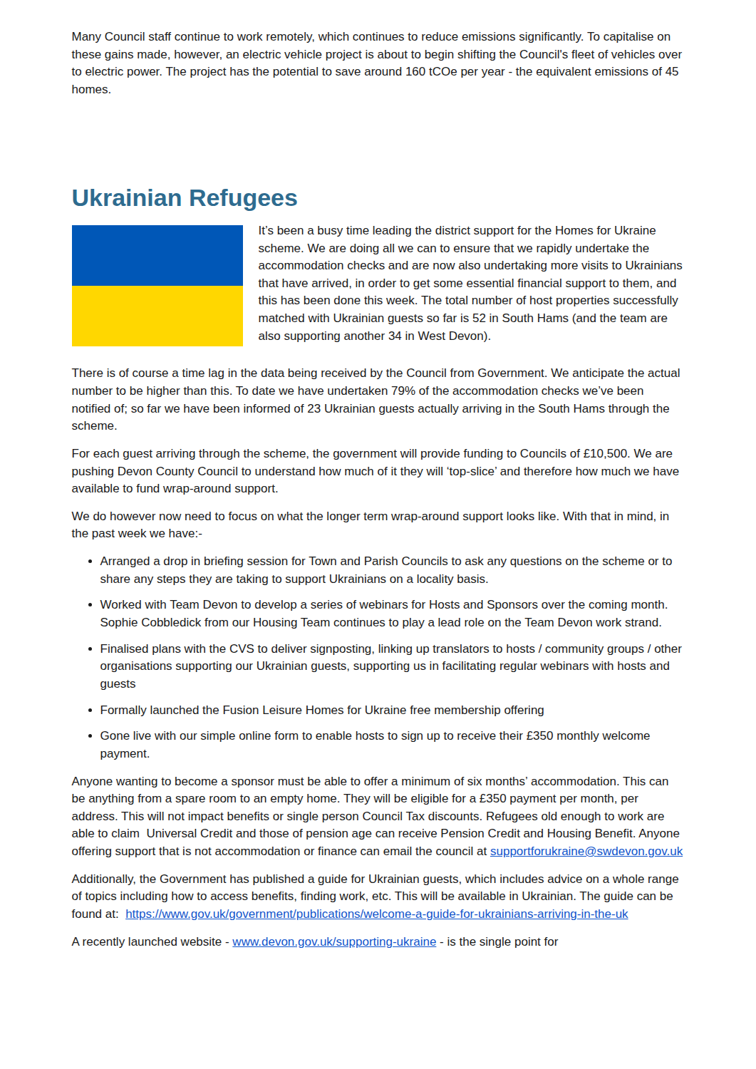Many Council staff continue to work remotely, which continues to reduce emissions significantly. To capitalise on these gains made, however, an electric vehicle project is about to begin shifting the Council's fleet of vehicles over to electric power. The project has the potential to save around 160 tCOe per year - the equivalent emissions of 45 homes.
Ukrainian Refugees
It’s been a busy time leading the district support for the Homes for Ukraine scheme. We are doing all we can to ensure that we rapidly undertake the accommodation checks and are now also undertaking more visits to Ukrainians that have arrived, in order to get some essential financial support to them, and this has been done this week. The total number of host properties successfully matched with Ukrainian guests so far is 52 in South Hams (and the team are also supporting another 34 in West Devon).
There is of course a time lag in the data being received by the Council from Government. We anticipate the actual number to be higher than this. To date we have undertaken 79% of the accommodation checks we’ve been notified of; so far we have been informed of 23 Ukrainian guests actually arriving in the South Hams through the scheme.
For each guest arriving through the scheme, the government will provide funding to Councils of £10,500. We are pushing Devon County Council to understand how much of it they will ‘top-slice’ and therefore how much we have available to fund wrap-around support.
We do however now need to focus on what the longer term wrap-around support looks like. With that in mind, in the past week we have:-
Arranged a drop in briefing session for Town and Parish Councils to ask any questions on the scheme or to share any steps they are taking to support Ukrainians on a locality basis.
Worked with Team Devon to develop a series of webinars for Hosts and Sponsors over the coming month. Sophie Cobbledick from our Housing Team continues to play a lead role on the Team Devon work strand.
Finalised plans with the CVS to deliver signposting, linking up translators to hosts / community groups / other organisations supporting our Ukrainian guests, supporting us in facilitating regular webinars with hosts and guests
Formally launched the Fusion Leisure Homes for Ukraine free membership offering
Gone live with our simple online form to enable hosts to sign up to receive their £350 monthly welcome payment.
Anyone wanting to become a sponsor must be able to offer a minimum of six months’ accommodation. This can be anything from a spare room to an empty home. They will be eligible for a £350 payment per month, per address. This will not impact benefits or single person Council Tax discounts. Refugees old enough to work are able to claim Universal Credit and those of pension age can receive Pension Credit and Housing Benefit. Anyone offering support that is not accommodation or finance can email the council at supportforukraine@swdevon.gov.uk
Additionally, the Government has published a guide for Ukrainian guests, which includes advice on a whole range of topics including how to access benefits, finding work, etc. This will be available in Ukrainian. The guide can be found at: https://www.gov.uk/government/publications/welcome-a-guide-for-ukrainians-arriving-in-the-uk
A recently launched website - www.devon.gov.uk/supporting-ukraine - is the single point for